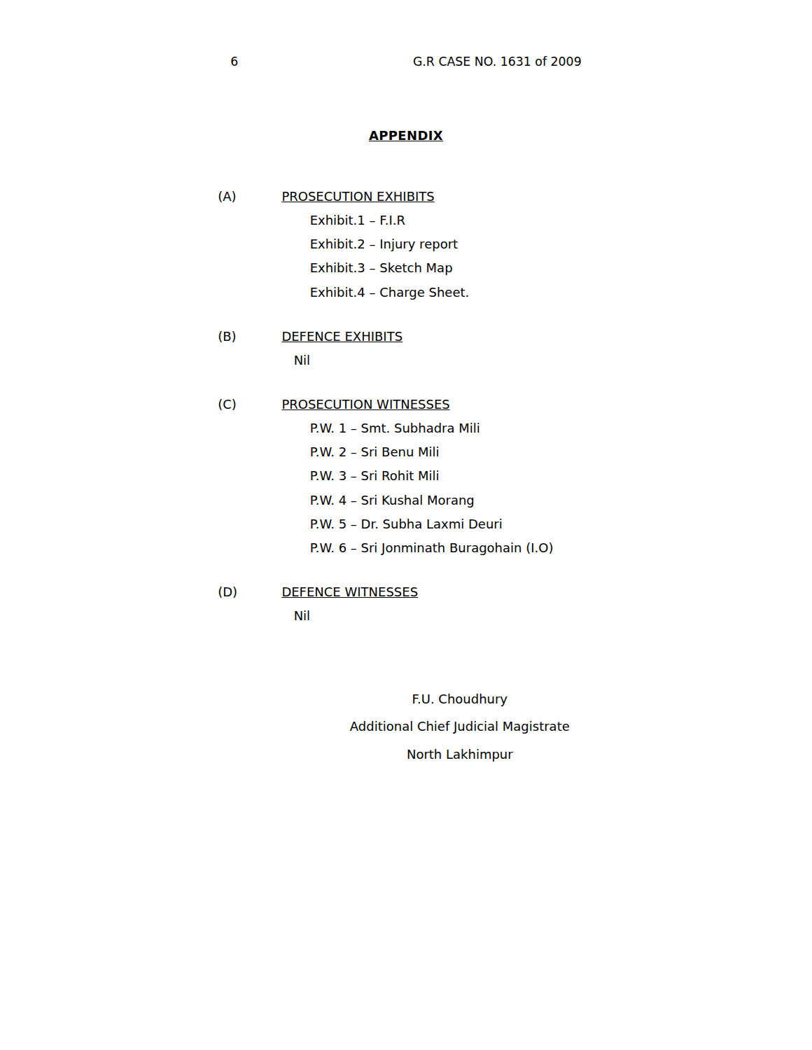6 G.R CASE NO. 1631 of 2009
APPENDIX
| (A) | PROSECUTION EXHIBITS Exhibit.1 – F.I.R Exhibit.2 – Injury report Exhibit.3 – Sketch Map Exhibit.4 – Charge Sheet. |
| (B) | DEFENCE EXHIBITS Nil |
| (C) | PROSECUTION WITNESSES P.W. 1 – Smt. Subhadra Mili P.W. 2 – Sri Benu Mili P.W. 3 – Sri Rohit Mili P.W. 4 – Sri Kushal Morang P.W. 5 – Dr. Subha Laxmi Deuri P.W. 6 – Sri Jonminath Buragohain (I.O) |
| (D) | DEFENCE WITNESSES Nil |
F.U. Choudhury Additional Chief Judicial Magistrate North Lakhimpur